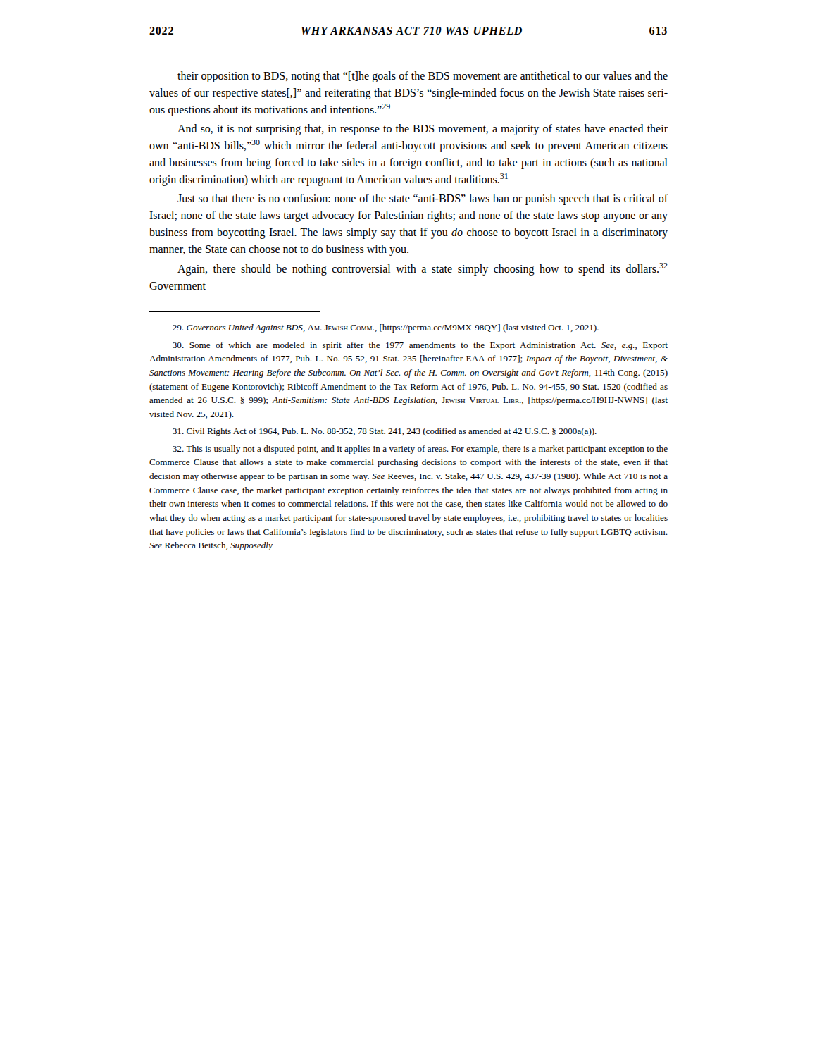2022 WHY ARKANSAS ACT 710 WAS UPHELD 613
their opposition to BDS, noting that “[t]he goals of the BDS movement are antithetical to our values and the values of our respective states[,]” and reiterating that BDS’s “single-minded focus on the Jewish State raises serious questions about its motivations and intentions.”29
And so, it is not surprising that, in response to the BDS movement, a majority of states have enacted their own “anti-BDS bills,”30 which mirror the federal anti-boycott provisions and seek to prevent American citizens and businesses from being forced to take sides in a foreign conflict, and to take part in actions (such as national origin discrimination) which are repugnant to American values and traditions.31
Just so that there is no confusion: none of the state “anti-BDS” laws ban or punish speech that is critical of Israel; none of the state laws target advocacy for Palestinian rights; and none of the state laws stop anyone or any business from boycotting Israel. The laws simply say that if you do choose to boycott Israel in a discriminatory manner, the State can choose not to do business with you.
Again, there should be nothing controversial with a state simply choosing how to spend its dollars.32 Government
29. Governors United Against BDS, Am. Jewish Comm., [https://perma.cc/M9MX-98QY] (last visited Oct. 1, 2021).
30. Some of which are modeled in spirit after the 1977 amendments to the Export Administration Act. See, e.g., Export Administration Amendments of 1977, Pub. L. No. 95-52, 91 Stat. 235 [hereinafter EAA of 1977]; Impact of the Boycott, Divestment, & Sanctions Movement: Hearing Before the Subcomm. On Nat’l Sec. of the H. Comm. on Oversight and Gov’t Reform, 114th Cong. (2015) (statement of Eugene Kontorovich); Ribicoff Amendment to the Tax Reform Act of 1976, Pub. L. No. 94-455, 90 Stat. 1520 (codified as amended at 26 U.S.C. § 999); Anti-Semitism: State Anti-BDS Legislation, Jewish Virtual Libr., [https://perma.cc/H9HJ-NWNS] (last visited Nov. 25, 2021).
31. Civil Rights Act of 1964, Pub. L. No. 88-352, 78 Stat. 241, 243 (codified as amended at 42 U.S.C. § 2000a(a)).
32. This is usually not a disputed point, and it applies in a variety of areas. For example, there is a market participant exception to the Commerce Clause that allows a state to make commercial purchasing decisions to comport with the interests of the state, even if that decision may otherwise appear to be partisan in some way. See Reeves, Inc. v. Stake, 447 U.S. 429, 437-39 (1980). While Act 710 is not a Commerce Clause case, the market participant exception certainly reinforces the idea that states are not always prohibited from acting in their own interests when it comes to commercial relations. If this were not the case, then states like California would not be allowed to do what they do when acting as a market participant for state-sponsored travel by state employees, i.e., prohibiting travel to states or localities that have policies or laws that California’s legislators find to be discriminatory, such as states that refuse to fully support LGBTQ activism. See Rebecca Beitsch, Supposedly